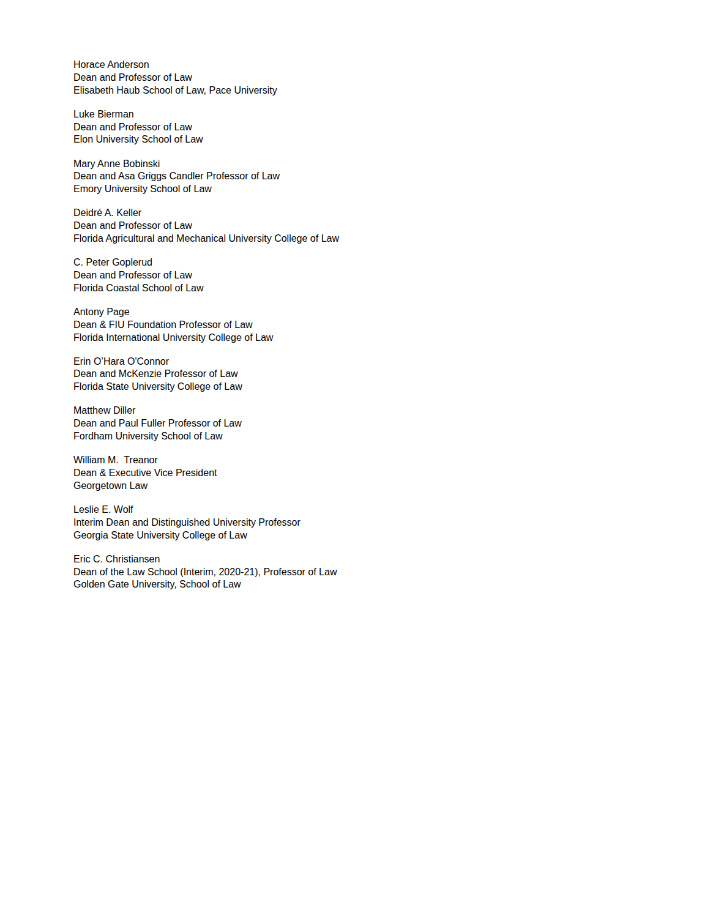Horace Anderson
Dean and Professor of Law
Elisabeth Haub School of Law, Pace University
Luke Bierman
Dean and Professor of Law
Elon University School of Law
Mary Anne Bobinski
Dean and Asa Griggs Candler Professor of Law
Emory University School of Law
Deidré A. Keller
Dean and Professor of Law
Florida Agricultural and Mechanical University College of Law
C. Peter Goplerud
Dean and Professor of Law
Florida Coastal School of Law
Antony Page
Dean & FIU Foundation Professor of Law
Florida International University College of Law
Erin O’Hara O'Connor
Dean and McKenzie Professor of Law
Florida State University College of Law
Matthew Diller
Dean and Paul Fuller Professor of Law
Fordham University School of Law
William M. Treanor
Dean & Executive Vice President
Georgetown Law
Leslie E. Wolf
Interim Dean and Distinguished University Professor
Georgia State University College of Law
Eric C. Christiansen
Dean of the Law School (Interim, 2020-21), Professor of Law
Golden Gate University, School of Law